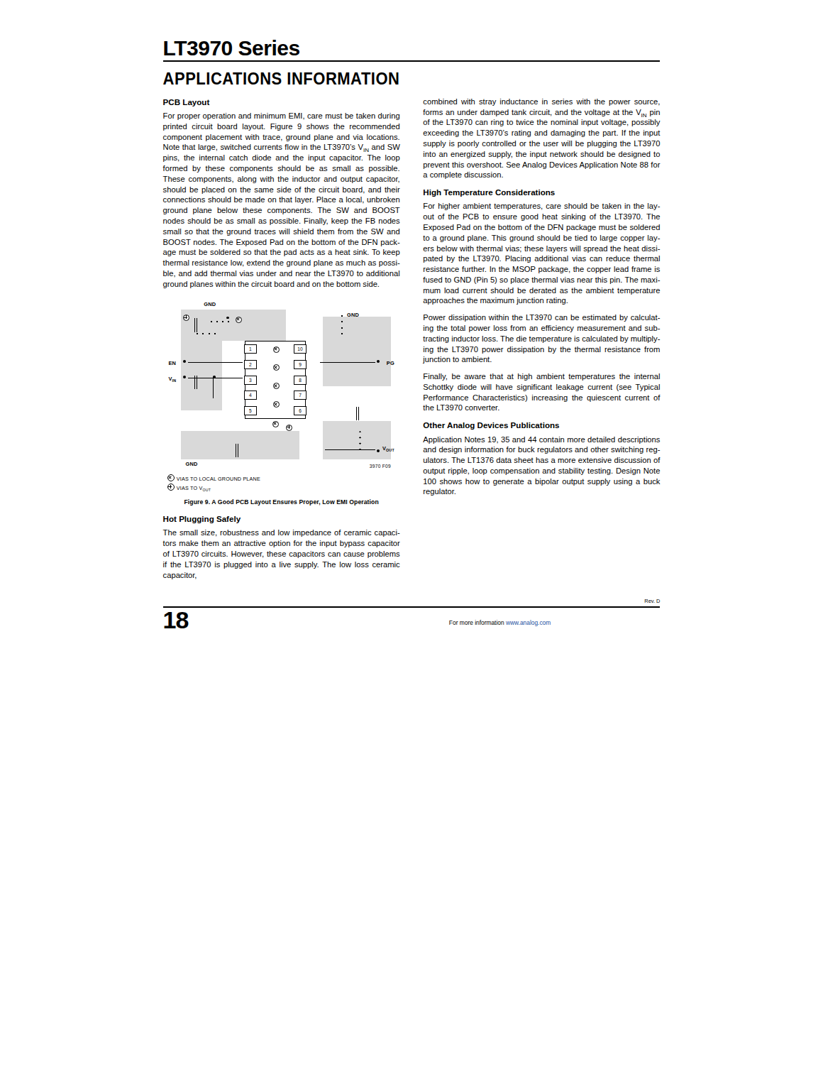LT3970 Series
APPLICATIONS INFORMATION
PCB Layout
For proper operation and minimum EMI, care must be taken during printed circuit board layout. Figure 9 shows the recommended component placement with trace, ground plane and via locations. Note that large, switched currents flow in the LT3970’s VIN and SW pins, the internal catch diode and the input capacitor. The loop formed by these components should be as small as possible. These components, along with the inductor and output capacitor, should be placed on the same side of the circuit board, and their connections should be made on that layer. Place a local, unbroken ground plane below these components. The SW and BOOST nodes should be as small as possible. Finally, keep the FB nodes small so that the ground traces will shield them from the SW and BOOST nodes. The Exposed Pad on the bottom of the DFN package must be soldered so that the pad acts as a heat sink. To keep thermal resistance low, extend the ground plane as much as possible, and add thermal vias under and near the LT3970 to additional ground planes within the circuit board and on the bottom side.
GND
GND
GND
EN
VIN
PG
VOUT
1
2
3
4
5
10
9
8
7
6
3970 F09
VIAS TO LOCAL GROUND PLANE
VIAS TO VOUT
Figure 9. A Good PCB Layout Ensures Proper, Low EMI Operation
Hot Plugging Safely
The small size, robustness and low impedance of ceramic capacitors make them an attractive option for the input bypass capacitor of LT3970 circuits. However, these capacitors can cause problems if the LT3970 is plugged into a live supply. The low loss ceramic capacitor,
combined with stray inductance in series with the power source, forms an under damped tank circuit, and the voltage at the VIN pin of the LT3970 can ring to twice the nominal input voltage, possibly exceeding the LT3970’s rating and damaging the part. If the input supply is poorly controlled or the user will be plugging the LT3970 into an energized supply, the input network should be designed to prevent this overshoot. See Analog Devices Application Note 88 for a complete discussion.
High Temperature Considerations
For higher ambient temperatures, care should be taken in the layout of the PCB to ensure good heat sinking of the LT3970. The Exposed Pad on the bottom of the DFN package must be soldered to a ground plane. This ground should be tied to large copper layers below with thermal vias; these layers will spread the heat dissipated by the LT3970. Placing additional vias can reduce thermal resistance further. In the MSOP package, the copper lead frame is fused to GND (Pin 5) so place thermal vias near this pin. The maximum load current should be derated as the ambient temperature approaches the maximum junction rating.
Power dissipation within the LT3970 can be estimated by calculating the total power loss from an efficiency measurement and subtracting inductor loss. The die temperature is calculated by multiplying the LT3970 power dissipation by the thermal resistance from junction to ambient.
Finally, be aware that at high ambient temperatures the internal Schottky diode will have significant leakage current (see Typical Performance Characteristics) increasing the quiescent current of the LT3970 converter.
Other Analog Devices Publications
Application Notes 19, 35 and 44 contain more detailed descriptions and design information for buck regulators and other switching regulators. The LT1376 data sheet has a more extensive discussion of output ripple, loop compensation and stability testing. Design Note 100 shows how to generate a bipolar output supply using a buck regulator.
Rev. D
18
For more information www.analog.com